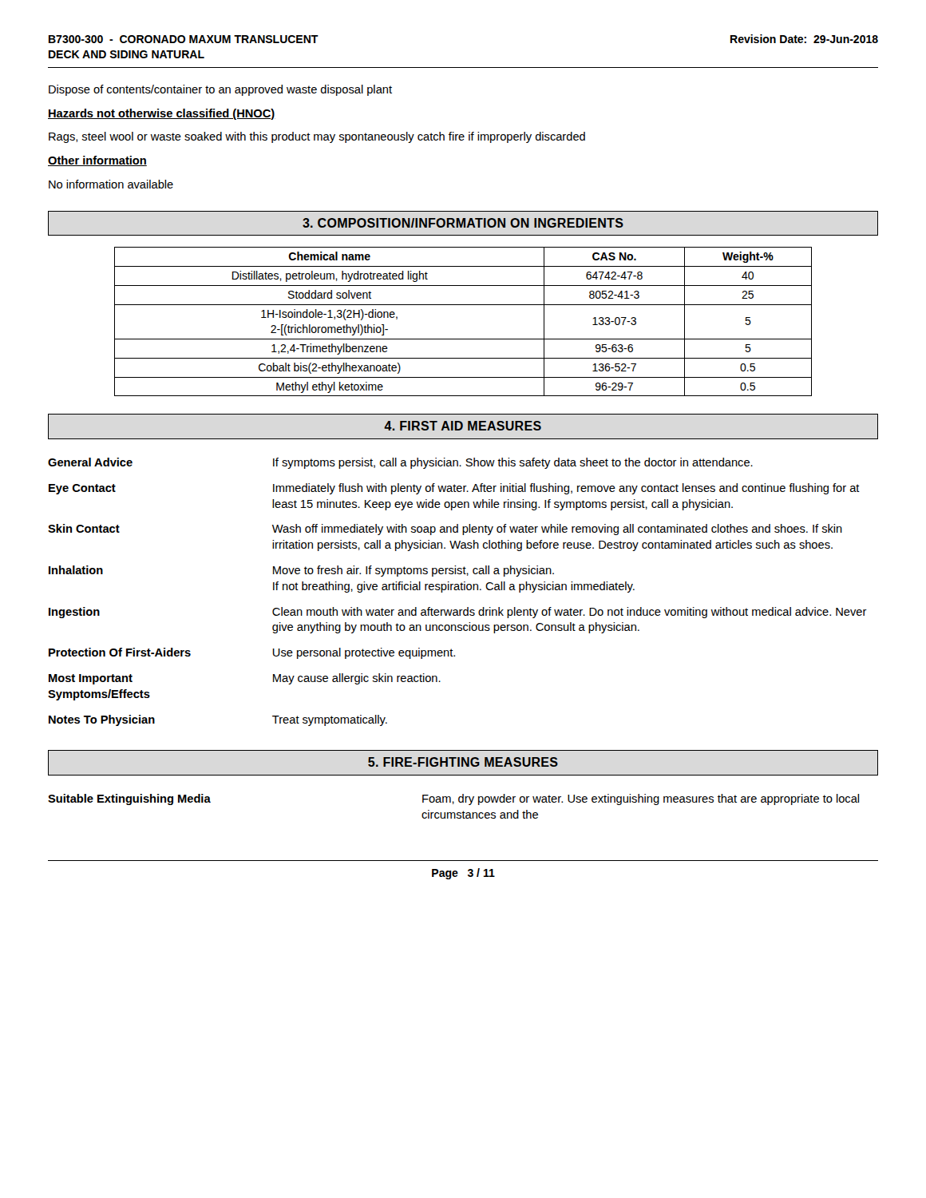B7300-300 - CORONADO MAXUM TRANSLUCENT
DECK AND SIDING NATURAL
Revision Date: 29-Jun-2018
Dispose of contents/container to an approved waste disposal plant
Hazards not otherwise classified (HNOC)
Rags, steel wool or waste soaked with this product may spontaneously catch fire if improperly discarded
Other information
No information available
3. COMPOSITION/INFORMATION ON INGREDIENTS
| Chemical name | CAS No. | Weight-% |
| --- | --- | --- |
| Distillates, petroleum, hydrotreated light | 64742-47-8 | 40 |
| Stoddard solvent | 8052-41-3 | 25 |
| 1H-Isoindole-1,3(2H)-dione, 2-[(trichloromethyl)thio]- | 133-07-3 | 5 |
| 1,2,4-Trimethylbenzene | 95-63-6 | 5 |
| Cobalt bis(2-ethylhexanoate) | 136-52-7 | 0.5 |
| Methyl ethyl ketoxime | 96-29-7 | 0.5 |
4. FIRST AID MEASURES
| General Advice | If symptoms persist, call a physician. Show this safety data sheet to the doctor in attendance. |
| Eye Contact | Immediately flush with plenty of water. After initial flushing, remove any contact lenses and continue flushing for at least 15 minutes. Keep eye wide open while rinsing. If symptoms persist, call a physician. |
| Skin Contact | Wash off immediately with soap and plenty of water while removing all contaminated clothes and shoes. If skin irritation persists, call a physician. Wash clothing before reuse. Destroy contaminated articles such as shoes. |
| Inhalation | Move to fresh air. If symptoms persist, call a physician. If not breathing, give artificial respiration. Call a physician immediately. |
| Ingestion | Clean mouth with water and afterwards drink plenty of water. Do not induce vomiting without medical advice. Never give anything by mouth to an unconscious person. Consult a physician. |
| Protection Of First-Aiders | Use personal protective equipment. |
| Most Important Symptoms/Effects | May cause allergic skin reaction. |
| Notes To Physician | Treat symptomatically. |
5. FIRE-FIGHTING MEASURES
| Suitable Extinguishing Media | Foam, dry powder or water. Use extinguishing measures that are appropriate to local circumstances and the |
Page 3 / 11